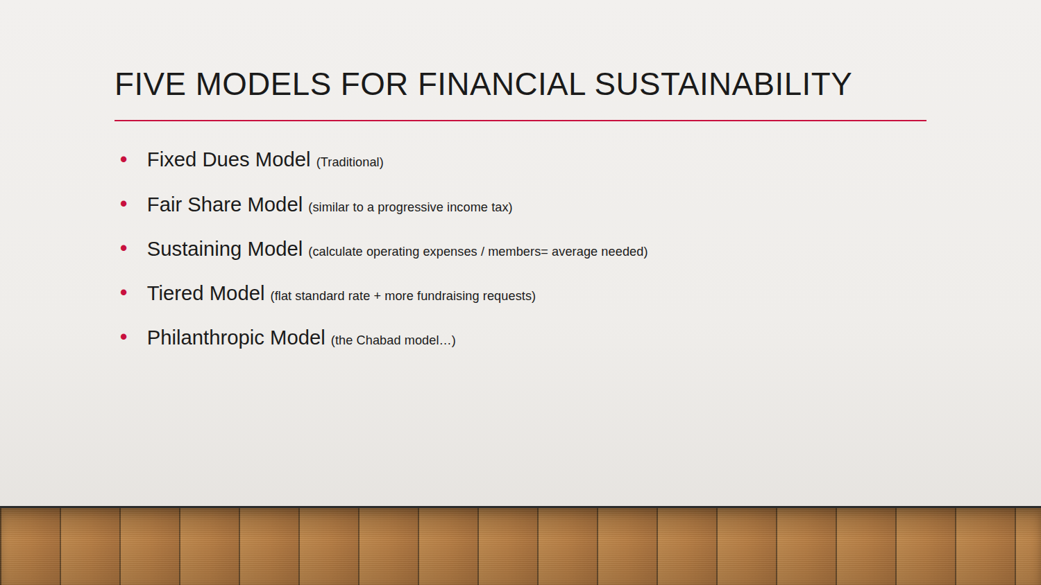Five Models for Financial Sustainability
Fixed Dues Model (Traditional)
Fair Share Model (similar to a progressive income tax)
Sustaining Model (calculate operating expenses / members= average needed)
Tiered Model (flat standard rate + more fundraising requests)
Philanthropic Model (the Chabad model…)